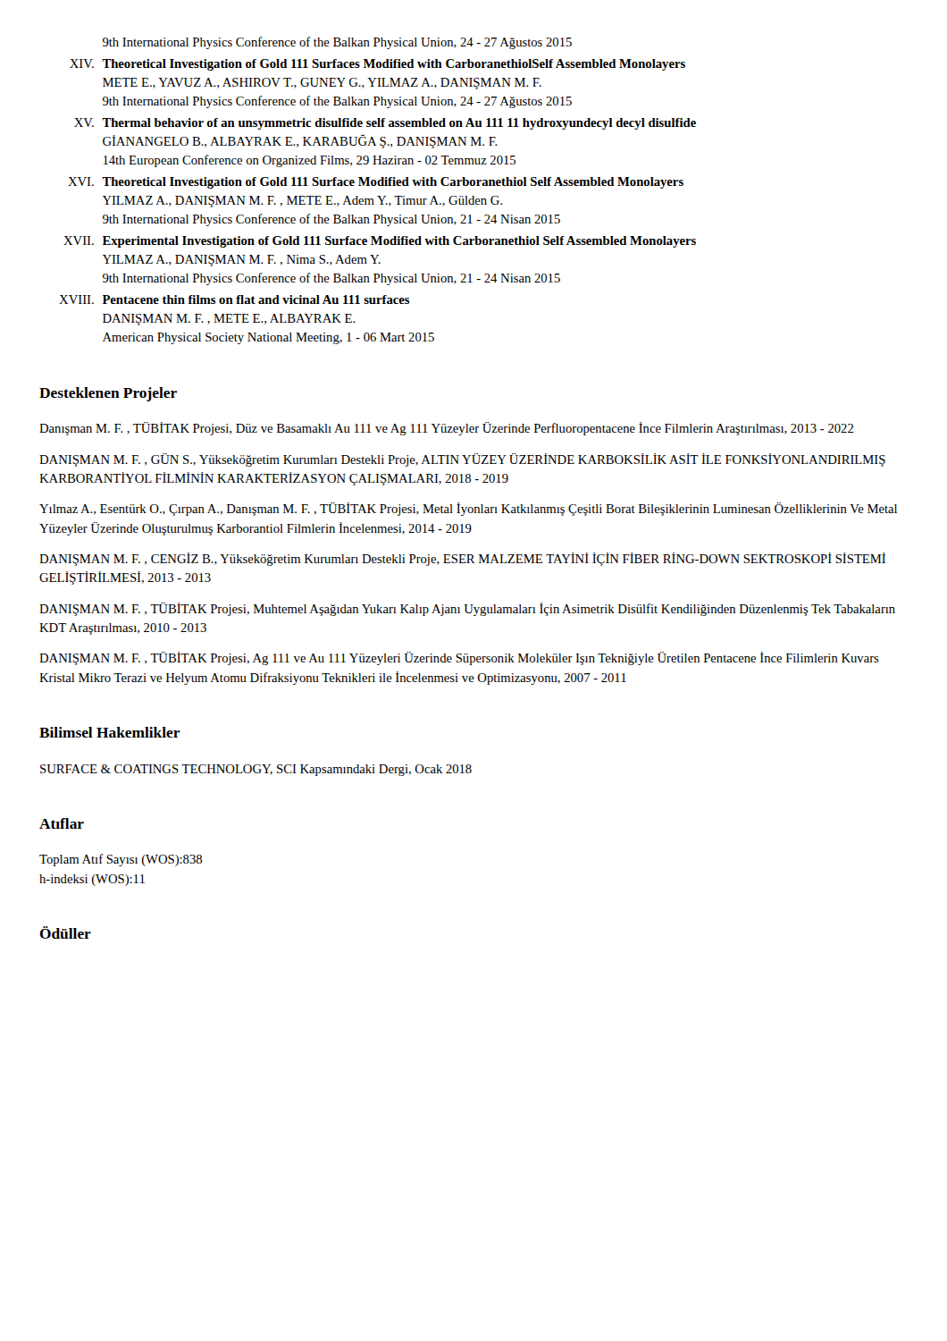9th International Physics Conference of the Balkan Physical Union, 24 - 27 Ağustos 2015
XIV. Theoretical Investigation of Gold 111 Surfaces Modified with CarboranethiolSelf Assembled Monolayers
METE E., YAVUZ A., ASHIROV T., GUNEY G., YILMAZ A., DANIŞMAN M. F.
9th International Physics Conference of the Balkan Physical Union, 24 - 27 Ağustos 2015
XV. Thermal behavior of an unsymmetric disulfide self assembled on Au 111 11 hydroxyundecyl decyl disulfide
GİANANGELO B., ALBAYRAK E., KARABUĞA Ş., DANIŞMAN M. F.
14th European Conference on Organized Films, 29 Haziran - 02 Temmuz 2015
XVI. Theoretical Investigation of Gold 111 Surface Modified with Carboranethiol Self Assembled Monolayers
YILMAZ A., DANIŞMAN M. F. , METE E., Adem Y., Timur A., Gülden G.
9th International Physics Conference of the Balkan Physical Union, 21 - 24 Nisan 2015
XVII. Experimental Investigation of Gold 111 Surface Modified with Carboranethiol Self Assembled Monolayers
YILMAZ A., DANIŞMAN M. F. , Nima S., Adem Y.
9th International Physics Conference of the Balkan Physical Union, 21 - 24 Nisan 2015
XVIII. Pentacene thin films on flat and vicinal Au 111 surfaces
DANIŞMAN M. F. , METE E., ALBAYRAK E.
American Physical Society National Meeting, 1 - 06 Mart 2015
Desteklenen Projeler
Danışman M. F. , TÜBİTAK Projesi, Düz ve Basamaklı Au 111 ve Ag 111 Yüzeyler Üzerinde Perfluoropentacene İnce Filmlerin Araştırılması, 2013 - 2022
DANIŞMAN M. F. , GÜN S., Yükseköğretim Kurumları Destekli Proje, ALTIN YÜZEY ÜZERİNDE KARBOKSİLİK ASİT İLE FONKSİYONLANDIRILMIŞ KARBORANTİYOL FİLMİNİN KARAKTERİZASYON ÇALIŞMALARI, 2018 - 2019
Yılmaz A., Esentürk O., Çırpan A., Danışman M. F. , TÜBİTAK Projesi, Metal İyonları Katkılanmış Çeşitli Borat Bileşiklerinin Luminesan Özelliklerinin Ve Metal Yüzeyler Üzerinde Oluşturulmuş Karborantiol Filmlerin İncelenmesi, 2014 - 2019
DANIŞMAN M. F. , CENGİZ B., Yükseköğretim Kurumları Destekli Proje, ESER MALZEME TAYİNİ İÇİN FİBER RİNG-DOWN SEKTROSKOPİ SİSTEMİ GELİŞTİRİLMESİ, 2013 - 2013
DANIŞMAN M. F. , TÜBİTAK Projesi, Muhtemel Aşağıdan Yukarı Kalıp Ajanı Uygulamaları İçin Asimetrik Disülfit Kendiliğinden Düzenlenmiş Tek Tabakaların KDT Araştırılması, 2010 - 2013
DANIŞMAN M. F. , TÜBİTAK Projesi, Ag 111 ve Au 111 Yüzeyleri Üzerinde Süpersonik Moleküler Işın Tekniğiyle Üretilen Pentacene İnce Filimlerin Kuvars Kristal Mikro Terazi ve Helyum Atomu Difraksiyonu Teknikleri ile İncelenmesi ve Optimizasyonu, 2007 - 2011
Bilimsel Hakemlikler
SURFACE & COATINGS TECHNOLOGY, SCI Kapsamındaki Dergi, Ocak 2018
Atıflar
Toplam Atıf Sayısı (WOS):838
h-indeksi (WOS):11
Ödüller